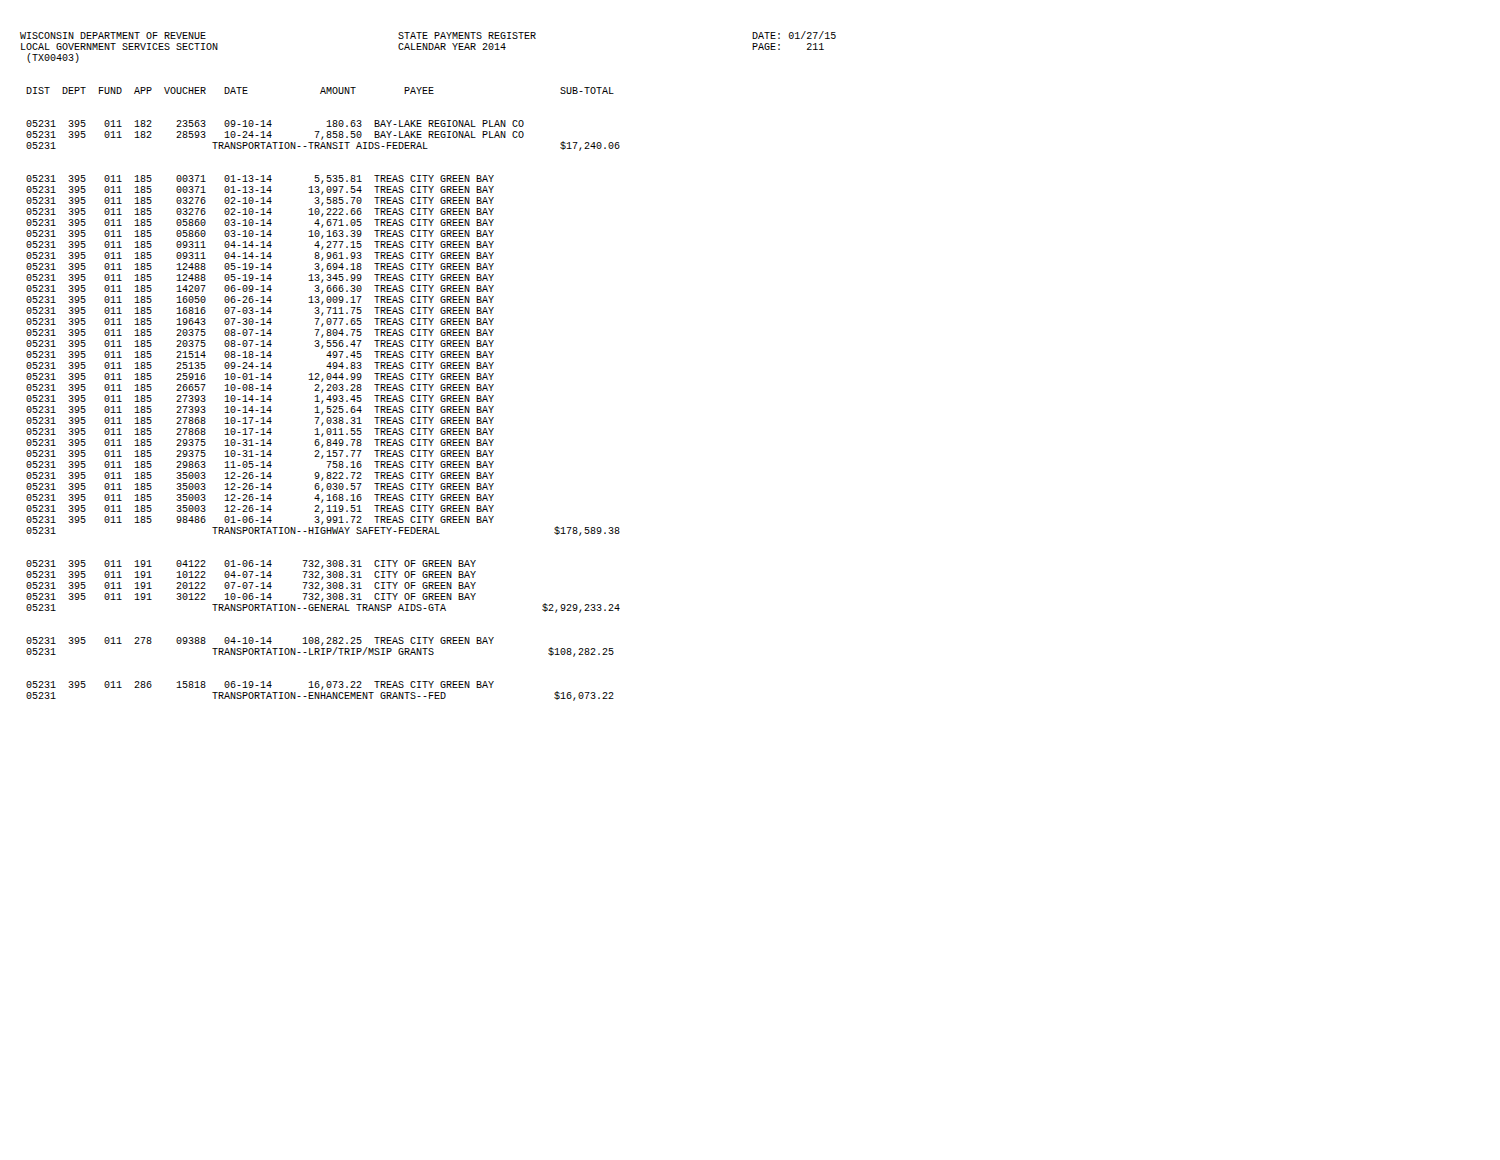WISCONSIN DEPARTMENT OF REVENUE STATE PAYMENTS REGISTER DATE: 01/27/15 LOCAL GOVERNMENT SERVICES SECTION CALENDAR YEAR 2014 PAGE: 211 (TX00403) DIST DEPT FUND APP VOUCHER DATE AMOUNT PAYEE SUB-TOTAL 05231 395 011 182 23563 09-10-14 180.63 BAY-LAKE REGIONAL PLAN CO 05231 395 011 182 28593 10-24-14 7,858.50 BAY-LAKE REGIONAL PLAN CO 05231 TRANSPORTATION--TRANSIT AIDS-FEDERAL $17,240.06 05231 395 011 185 00371 01-13-14 5,535.81 TREAS CITY GREEN BAY 05231 395 011 185 00371 01-13-14 13,097.54 TREAS CITY GREEN BAY 05231 395 011 185 03276 02-10-14 3,585.70 TREAS CITY GREEN BAY 05231 395 011 185 03276 02-10-14 10,222.66 TREAS CITY GREEN BAY 05231 395 011 185 05860 03-10-14 4,671.05 TREAS CITY GREEN BAY 05231 395 011 185 05860 03-10-14 10,163.39 TREAS CITY GREEN BAY 05231 395 011 185 09311 04-14-14 4,277.15 TREAS CITY GREEN BAY 05231 395 011 185 09311 04-14-14 8,961.93 TREAS CITY GREEN BAY 05231 395 011 185 12488 05-19-14 3,694.18 TREAS CITY GREEN BAY 05231 395 011 185 12488 05-19-14 13,345.99 TREAS CITY GREEN BAY 05231 395 011 185 14207 06-09-14 3,666.30 TREAS CITY GREEN BAY 05231 395 011 185 16050 06-26-14 13,009.17 TREAS CITY GREEN BAY 05231 395 011 185 16816 07-03-14 3,711.75 TREAS CITY GREEN BAY 05231 395 011 185 19643 07-30-14 7,077.65 TREAS CITY GREEN BAY 05231 395 011 185 20375 08-07-14 7,804.75 TREAS CITY GREEN BAY 05231 395 011 185 20375 08-07-14 3,556.47 TREAS CITY GREEN BAY 05231 395 011 185 21514 08-18-14 497.45 TREAS CITY GREEN BAY 05231 395 011 185 25135 09-24-14 494.83 TREAS CITY GREEN BAY 05231 395 011 185 25916 10-01-14 12,044.99 TREAS CITY GREEN BAY 05231 395 011 185 26657 10-08-14 2,203.28 TREAS CITY GREEN BAY 05231 395 011 185 27393 10-14-14 1,493.45 TREAS CITY GREEN BAY 05231 395 011 185 27393 10-14-14 1,525.64 TREAS CITY GREEN BAY 05231 395 011 185 27868 10-17-14 7,038.31 TREAS CITY GREEN BAY 05231 395 011 185 27868 10-17-14 1,011.55 TREAS CITY GREEN BAY 05231 395 011 185 29375 10-31-14 6,849.78 TREAS CITY GREEN BAY 05231 395 011 185 29375 10-31-14 2,157.77 TREAS CITY GREEN BAY 05231 395 011 185 29863 11-05-14 758.16 TREAS CITY GREEN BAY 05231 395 011 185 35003 12-26-14 9,822.72 TREAS CITY GREEN BAY 05231 395 011 185 35003 12-26-14 6,030.57 TREAS CITY GREEN BAY 05231 395 011 185 35003 12-26-14 4,168.16 TREAS CITY GREEN BAY 05231 395 011 185 35003 12-26-14 2,119.51 TREAS CITY GREEN BAY 05231 395 011 185 98486 01-06-14 3,991.72 TREAS CITY GREEN BAY 05231 TRANSPORTATION--HIGHWAY SAFETY-FEDERAL $178,589.38 05231 395 011 191 04122 01-06-14 732,308.31 CITY OF GREEN BAY 05231 395 011 191 10122 04-07-14 732,308.31 CITY OF GREEN BAY 05231 395 011 191 20122 07-07-14 732,308.31 CITY OF GREEN BAY 05231 395 011 191 30122 10-06-14 732,308.31 CITY OF GREEN BAY 05231 TRANSPORTATION--GENERAL TRANSP AIDS-GTA $2,929,233.24 05231 395 011 278 09388 04-10-14 108,282.25 TREAS CITY GREEN BAY 05231 TRANSPORTATION--LRIP/TRIP/MSIP GRANTS $108,282.25 05231 395 011 286 15818 06-19-14 16,073.22 TREAS CITY GREEN BAY 05231 TRANSPORTATION--ENHANCEMENT GRANTS--FED $16,073.22